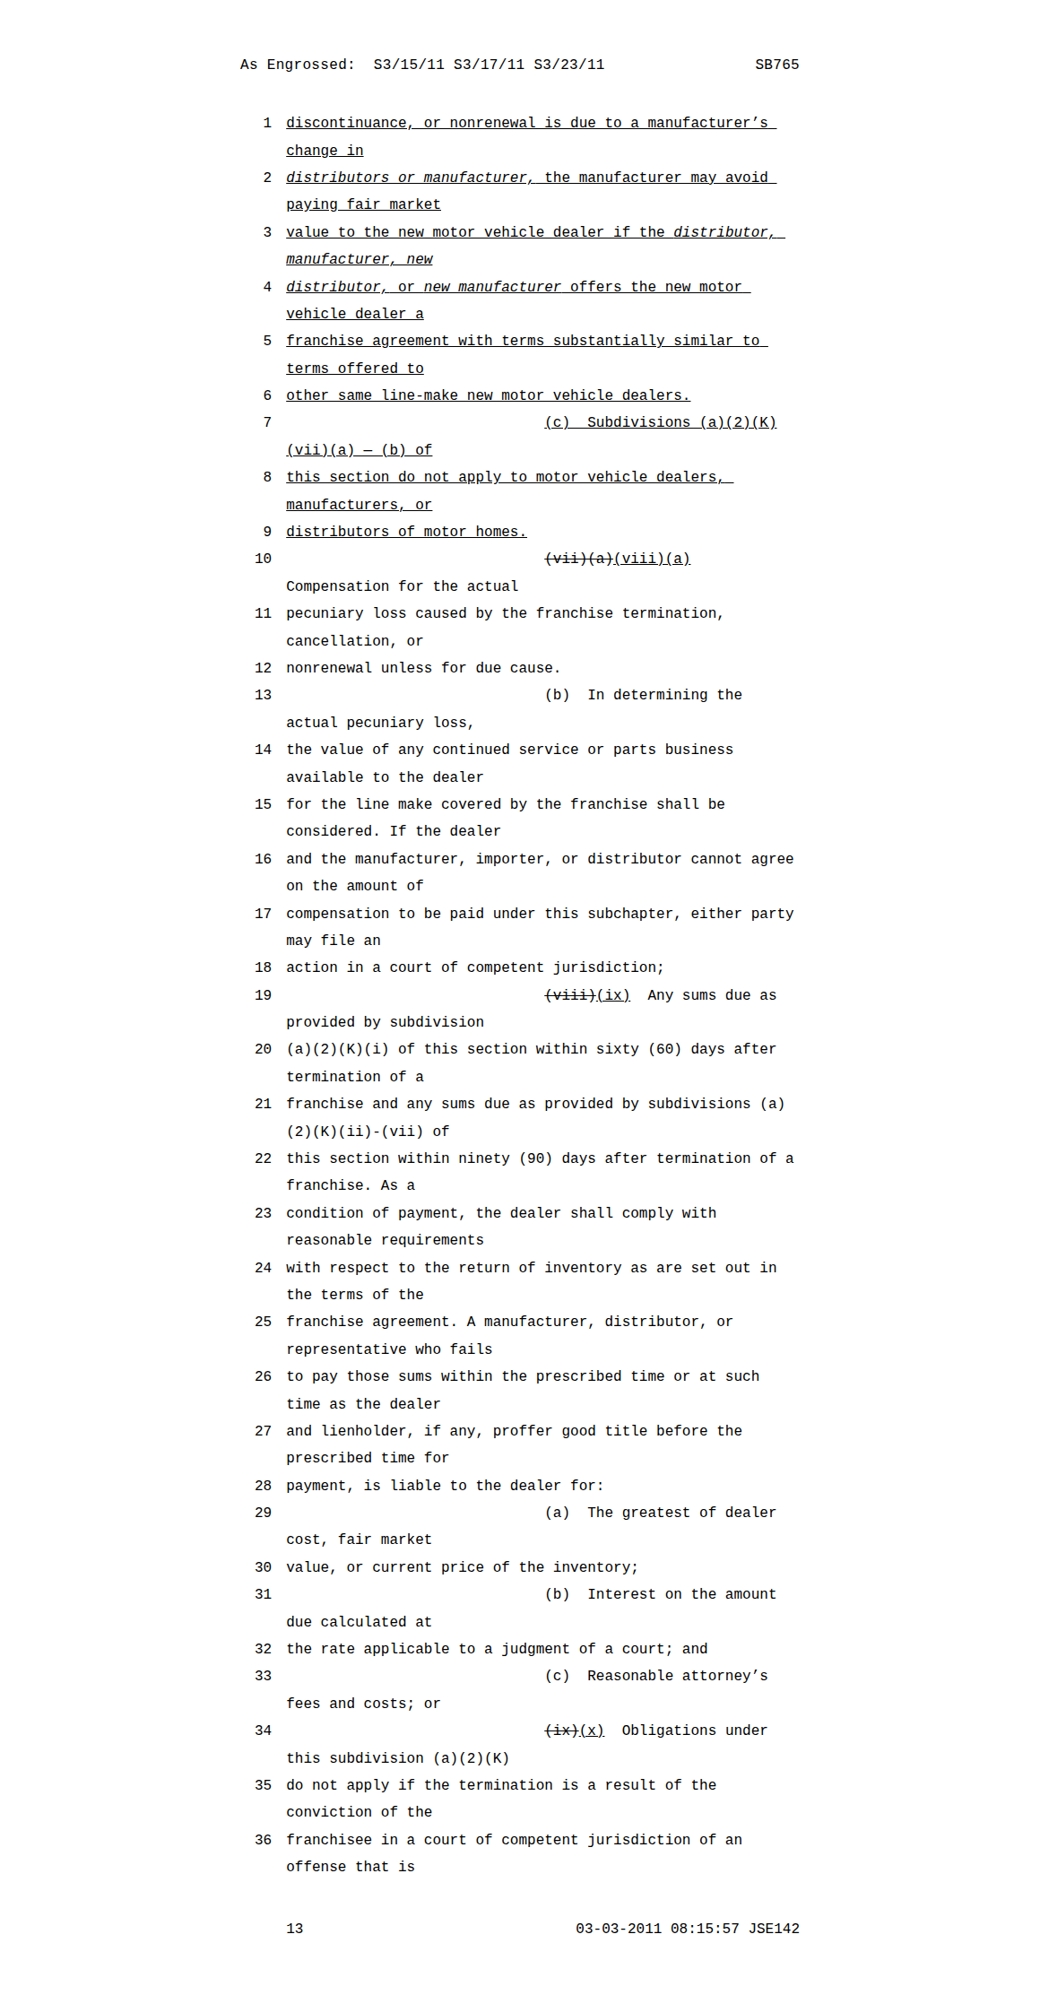As Engrossed: S3/15/11 S3/17/11 S3/23/11
SB765
discontinuance, or nonrenewal is due to a manufacturer’s change in
distributors or manufacturer, the manufacturer may avoid paying fair market
value to the new motor vehicle dealer if the distributor, manufacturer, new
distributor, or new manufacturer offers the new motor vehicle dealer a
franchise agreement with terms substantially similar to terms offered to
other same line-make new motor vehicle dealers.
(c) Subdivisions (a)(2)(K)(vii)(a) — (b) of
this section do not apply to motor vehicle dealers, manufacturers, or
distributors of motor homes.
(vii)(a)(viii)(a) Compensation for the actual
pecuniary loss caused by the franchise termination, cancellation, or
nonrenewal unless for due cause.
(b) In determining the actual pecuniary loss,
the value of any continued service or parts business available to the dealer
for the line make covered by the franchise shall be considered. If the dealer
and the manufacturer, importer, or distributor cannot agree on the amount of
compensation to be paid under this subchapter, either party may file an
action in a court of competent jurisdiction;
(viii)(ix) Any sums due as provided by subdivision
(a)(2)(K)(i) of this section within sixty (60) days after termination of a
franchise and any sums due as provided by subdivisions (a)(2)(K)(ii)-(vii) of
this section within ninety (90) days after termination of a franchise. As a
condition of payment, the dealer shall comply with reasonable requirements
with respect to the return of inventory as are set out in the terms of the
franchise agreement. A manufacturer, distributor, or representative who fails
to pay those sums within the prescribed time or at such time as the dealer
and lienholder, if any, proffer good title before the prescribed time for
payment, is liable to the dealer for:
(a) The greatest of dealer cost, fair market
value, or current price of the inventory;
(b) Interest on the amount due calculated at
the rate applicable to a judgment of a court; and
(c) Reasonable attorney’s fees and costs; or
(ix)(x) Obligations under this subdivision (a)(2)(K)
do not apply if the termination is a result of the conviction of the
franchisee in a court of competent jurisdiction of an offense that is
13
03-03-2011 08:15:57 JSE142